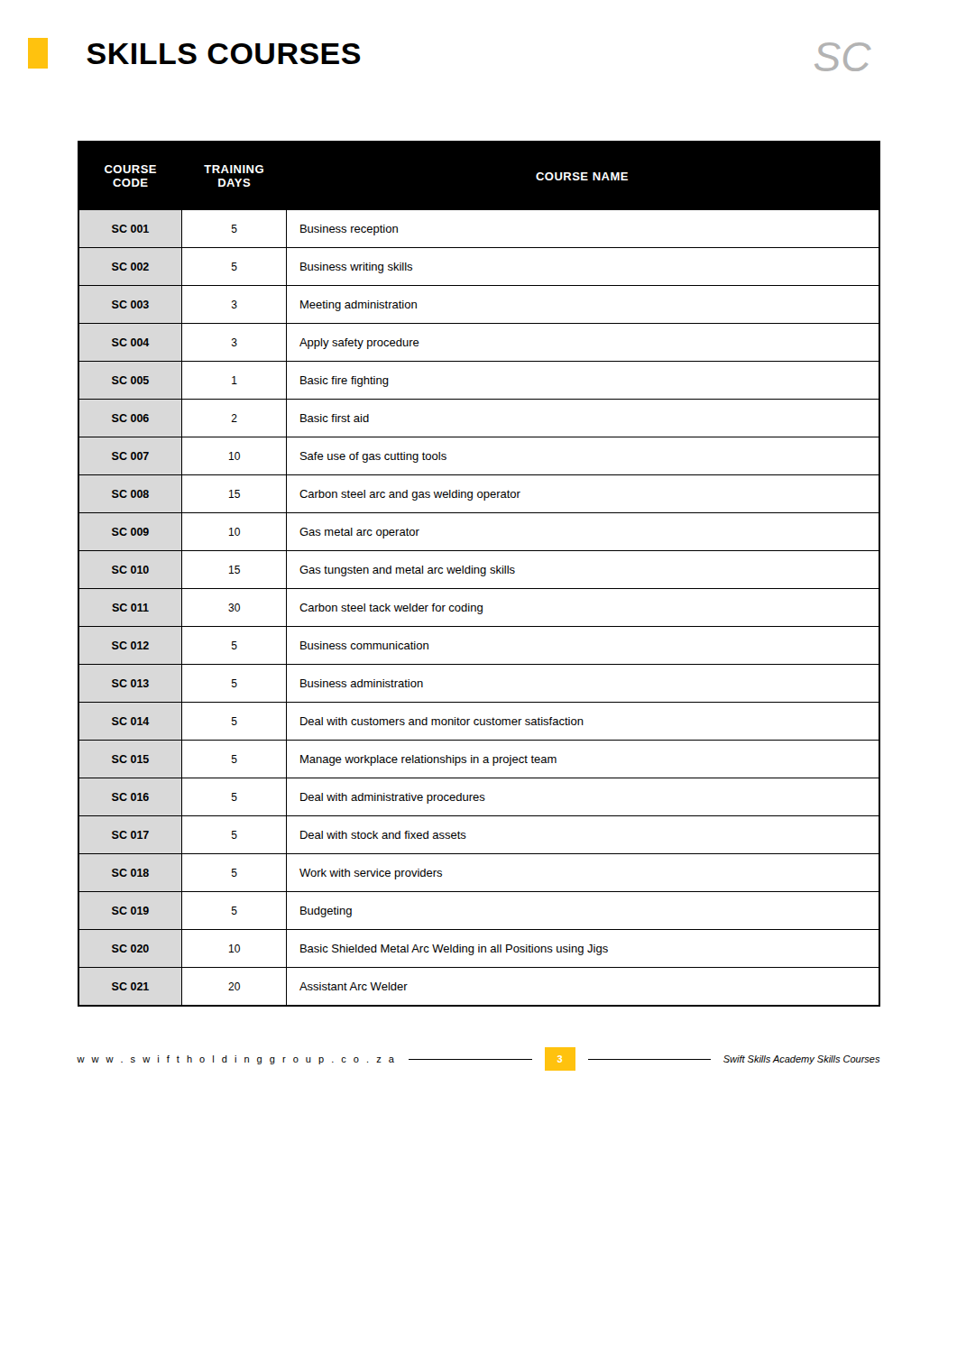SKILLS COURSES
SC
| COURSE CODE | TRAINING DAYS | COURSE NAME |
| --- | --- | --- |
| SC 001 | 5 | Business reception |
| SC 002 | 5 | Business writing skills |
| SC 003 | 3 | Meeting administration |
| SC 004 | 3 | Apply safety procedure |
| SC 005 | 1 | Basic fire fighting |
| SC 006 | 2 | Basic first aid |
| SC 007 | 10 | Safe use of gas cutting tools |
| SC 008 | 15 | Carbon steel arc and gas welding operator |
| SC 009 | 10 | Gas metal arc operator |
| SC 010 | 15 | Gas tungsten and metal arc welding skills |
| SC 011 | 30 | Carbon steel tack welder for coding |
| SC 012 | 5 | Business communication |
| SC 013 | 5 | Business administration |
| SC 014 | 5 | Deal with customers and monitor customer satisfaction |
| SC 015 | 5 | Manage workplace relationships in a project team |
| SC 016 | 5 | Deal with administrative procedures |
| SC 017 | 5 | Deal with stock and fixed assets |
| SC 018 | 5 | Work with service providers |
| SC 019 | 5 | Budgeting |
| SC 020 | 10 | Basic Shielded Metal Arc Welding in all Positions using Jigs |
| SC 021 | 20 | Assistant Arc Welder |
w w w . s w i f t h o l d i n g g r o u p . c o . z a 3 Swift Skills Academy Skills Courses